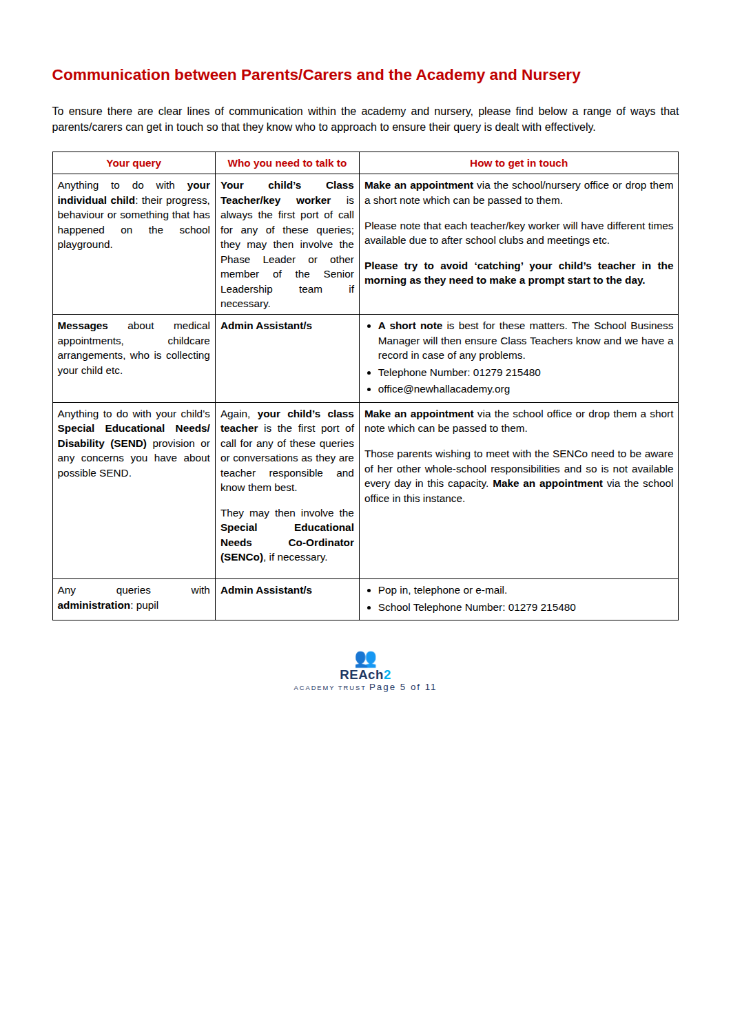Communication between Parents/Carers and the Academy and Nursery
To ensure there are clear lines of communication within the academy and nursery, please find below a range of ways that parents/carers can get in touch so that they know who to approach to ensure their query is dealt with effectively.
| Your query | Who you need to talk to | How to get in touch |
| --- | --- | --- |
| Anything to do with your individual child : their progress, behaviour or something that has happened on the school playground. | Your child’s Class Teacher/key worker is always the first port of call for any of these queries; they may then involve the Phase Leader or other member of the Senior Leadership team if necessary. | Make an appointment via the school/nursery office or drop them a short note which can be passed to them. Please note that each teacher/key worker will have different times available due to after school clubs and meetings etc. Please try to avoid ‘catching’ your child’s teacher in the morning as they need to make a prompt start to the day. |
| Messages about medical appointments, childcare arrangements, who is collecting your child etc. | Admin Assistant/s | A short note is best for these matters. The School Business Manager will then ensure Class Teachers know and we have a record in case of any problems. Telephone Number: 01279 215480 office@newhallacademy.org |
| Anything to do with your child’s Special Educational Needs/ Disability (SEND) provision or any concerns you have about possible SEND. | Again, your child’s class teacher is the first port of call for any of these queries or conversations as they are teacher responsible and know them best. They may then involve the Special Educational Needs Co-Ordinator (SENCo) , if necessary. | Make an appointment via the school office or drop them a short note which can be passed to them. Those parents wishing to meet with the SENCo need to be aware of her other whole-school responsibilities and so is not available every day in this capacity. Make an appointment via the school office in this instance. |
| Any queries with administration : pupil | Admin Assistant/s | Pop in, telephone or e-mail. School Telephone Number: 01279 215480 |
👥
REAch 2
ACADEMY TRUSTPage 5 of 11